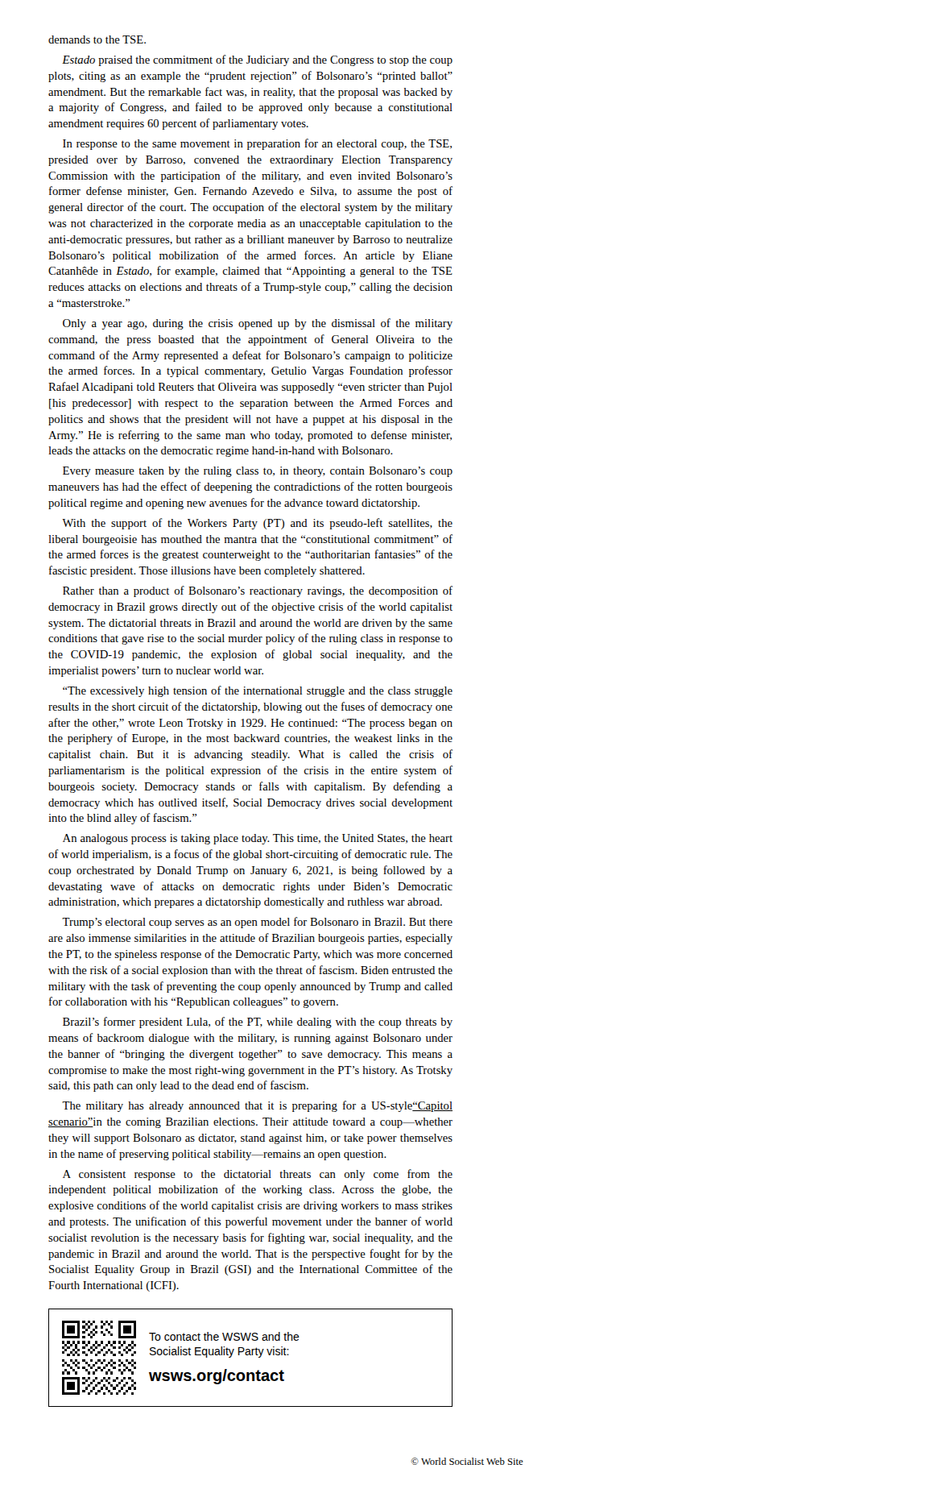demands to the TSE.
Estado praised the commitment of the Judiciary and the Congress to stop the coup plots, citing as an example the “prudent rejection” of Bolsonaro’s “printed ballot” amendment. But the remarkable fact was, in reality, that the proposal was backed by a majority of Congress, and failed to be approved only because a constitutional amendment requires 60 percent of parliamentary votes.
In response to the same movement in preparation for an electoral coup, the TSE, presided over by Barroso, convened the extraordinary Election Transparency Commission with the participation of the military, and even invited Bolsonaro’s former defense minister, Gen. Fernando Azevedo e Silva, to assume the post of general director of the court. The occupation of the electoral system by the military was not characterized in the corporate media as an unacceptable capitulation to the anti-democratic pressures, but rather as a brilliant maneuver by Barroso to neutralize Bolsonaro’s political mobilization of the armed forces. An article by Eliane Catanhêde in Estado, for example, claimed that “Appointing a general to the TSE reduces attacks on elections and threats of a Trump-style coup,” calling the decision a “masterstroke.”
Only a year ago, during the crisis opened up by the dismissal of the military command, the press boasted that the appointment of General Oliveira to the command of the Army represented a defeat for Bolsonaro’s campaign to politicize the armed forces. In a typical commentary, Getulio Vargas Foundation professor Rafael Alcadipani told Reuters that Oliveira was supposedly “even stricter than Pujol [his predecessor] with respect to the separation between the Armed Forces and politics and shows that the president will not have a puppet at his disposal in the Army.” He is referring to the same man who today, promoted to defense minister, leads the attacks on the democratic regime hand-in-hand with Bolsonaro.
Every measure taken by the ruling class to, in theory, contain Bolsonaro’s coup maneuvers has had the effect of deepening the contradictions of the rotten bourgeois political regime and opening new avenues for the advance toward dictatorship.
With the support of the Workers Party (PT) and its pseudo-left satellites, the liberal bourgeoisie has mouthed the mantra that the “constitutional commitment” of the armed forces is the greatest counterweight to the “authoritarian fantasies” of the fascistic president. Those illusions have been completely shattered.
Rather than a product of Bolsonaro’s reactionary ravings, the decomposition of democracy in Brazil grows directly out of the objective crisis of the world capitalist system. The dictatorial threats in Brazil and around the world are driven by the same conditions that gave rise to the social murder policy of the ruling class in response to the COVID-19 pandemic, the explosion of global social inequality, and the imperialist powers’ turn to nuclear world war.
“The excessively high tension of the international struggle and the class struggle results in the short circuit of the dictatorship, blowing out the fuses of democracy one after the other,” wrote Leon Trotsky in 1929. He continued: “The process began on the periphery of Europe, in the most backward countries, the weakest links in the capitalist chain. But it is advancing steadily. What is called the crisis of parliamentarism is the political expression of the crisis in the entire system of bourgeois society. Democracy stands or falls with capitalism. By defending a democracy which has outlived itself, Social Democracy drives social development into the blind alley of fascism.”
An analogous process is taking place today. This time, the United States, the heart of world imperialism, is a focus of the global short-circuiting of democratic rule. The coup orchestrated by Donald Trump on January 6, 2021, is being followed by a devastating wave of attacks on democratic rights under Biden’s Democratic administration, which prepares a dictatorship domestically and ruthless war abroad.
Trump’s electoral coup serves as an open model for Bolsonaro in Brazil. But there are also immense similarities in the attitude of Brazilian bourgeois parties, especially the PT, to the spineless response of the Democratic Party, which was more concerned with the risk of a social explosion than with the threat of fascism. Biden entrusted the military with the task of preventing the coup openly announced by Trump and called for collaboration with his “Republican colleagues” to govern.
Brazil’s former president Lula, of the PT, while dealing with the coup threats by means of backroom dialogue with the military, is running against Bolsonaro under the banner of “bringing the divergent together” to save democracy. This means a compromise to make the most right-wing government in the PT’s history. As Trotsky said, this path can only lead to the dead end of fascism.
The military has already announced that it is preparing for a US-style“Capitol scenario”in the coming Brazilian elections. Their attitude toward a coup—whether they will support Bolsonaro as dictator, stand against him, or take power themselves in the name of preserving political stability—remains an open question.
A consistent response to the dictatorial threats can only come from the independent political mobilization of the working class. Across the globe, the explosive conditions of the world capitalist crisis are driving workers to mass strikes and protests. The unification of this powerful movement under the banner of world socialist revolution is the necessary basis for fighting war, social inequality, and the pandemic in Brazil and around the world. That is the perspective fought for by the Socialist Equality Group in Brazil (GSI) and the International Committee of the Fourth International (ICFI).
To contact the WSWS and the
Socialist Equality Party visit: wsws.org/contact
© World Socialist Web Site